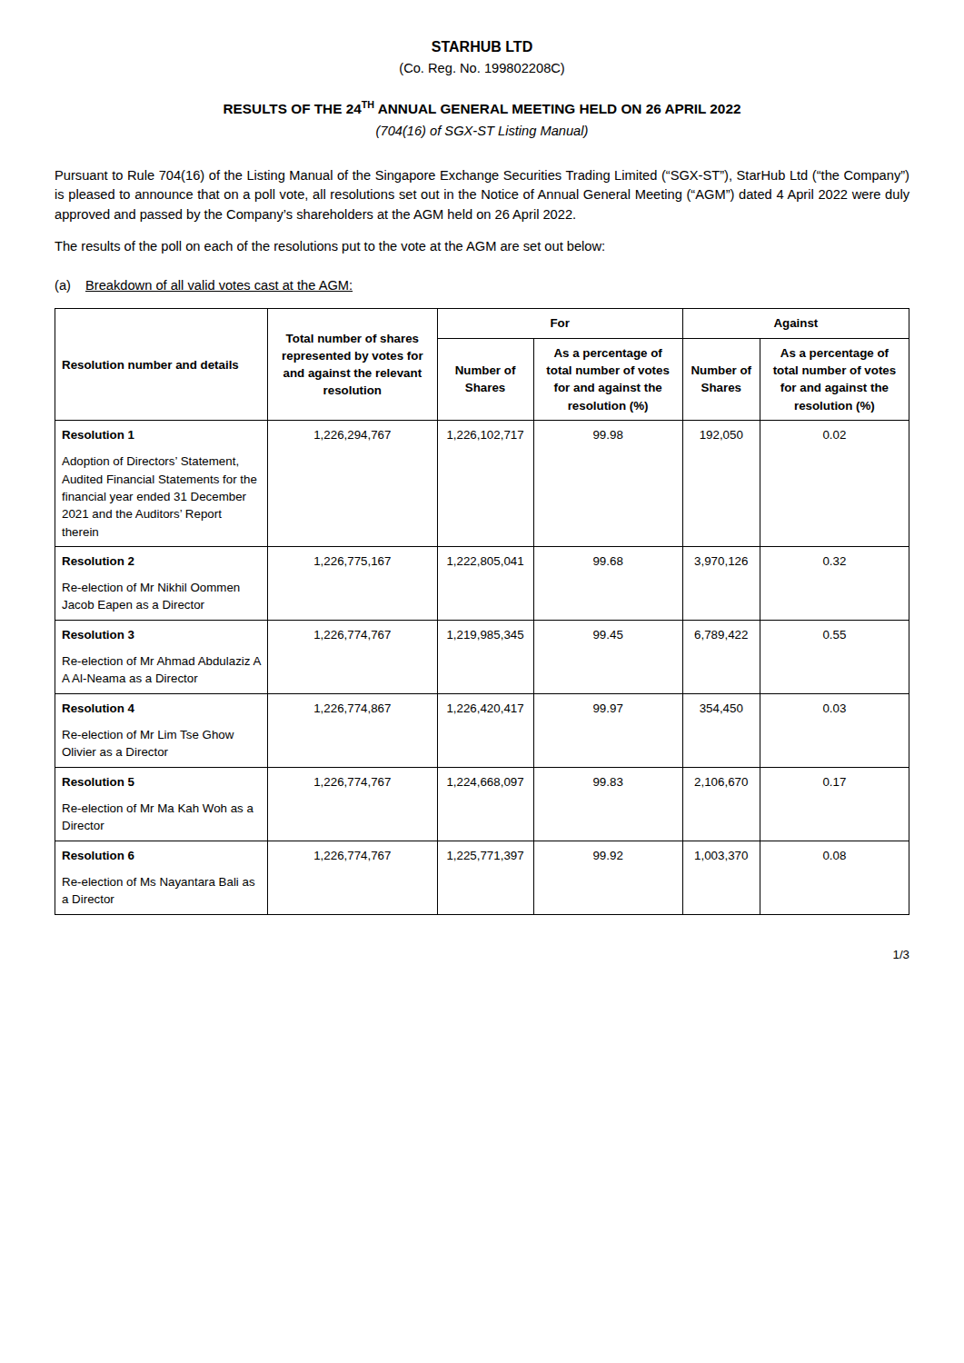STARHUB LTD
(Co. Reg. No. 199802208C)
RESULTS OF THE 24TH ANNUAL GENERAL MEETING HELD ON 26 APRIL 2022
(704(16) of SGX-ST Listing Manual)
Pursuant to Rule 704(16) of the Listing Manual of the Singapore Exchange Securities Trading Limited (“SGX-ST”), StarHub Ltd (“the Company”) is pleased to announce that on a poll vote, all resolutions set out in the Notice of Annual General Meeting (“AGM”) dated 4 April 2022 were duly approved and passed by the Company’s shareholders at the AGM held on 26 April 2022.
The results of the poll on each of the resolutions put to the vote at the AGM are set out below:
(a) Breakdown of all valid votes cast at the AGM:
| Resolution number and details | Total number of shares represented by votes for and against the relevant resolution | For | Against |
| --- | --- | --- | --- |
| Number of Shares | As a percentage of total number of votes for and against the resolution (%) | Number of Shares | As a percentage of total number of votes for and against the resolution (%) |
| Resolution 1 Adoption of Directors’ Statement, Audited Financial Statements for the financial year ended 31 December 2021 and the Auditors’ Report therein | 1,226,294,767 | 1,226,102,717 | 99.98 | 192,050 | 0.02 |
| Resolution 2 Re-election of Mr Nikhil Oommen Jacob Eapen as a Director | 1,226,775,167 | 1,222,805,041 | 99.68 | 3,970,126 | 0.32 |
| Resolution 3 Re-election of Mr Ahmad Abdulaziz A A Al-Neama as a Director | 1,226,774,767 | 1,219,985,345 | 99.45 | 6,789,422 | 0.55 |
| Resolution 4 Re-election of Mr Lim Tse Ghow Olivier as a Director | 1,226,774,867 | 1,226,420,417 | 99.97 | 354,450 | 0.03 |
| Resolution 5 Re-election of Mr Ma Kah Woh as a Director | 1,226,774,767 | 1,224,668,097 | 99.83 | 2,106,670 | 0.17 |
| Resolution 6 Re-election of Ms Nayantara Bali as a Director | 1,226,774,767 | 1,225,771,397 | 99.92 | 1,003,370 | 0.08 |
1/3